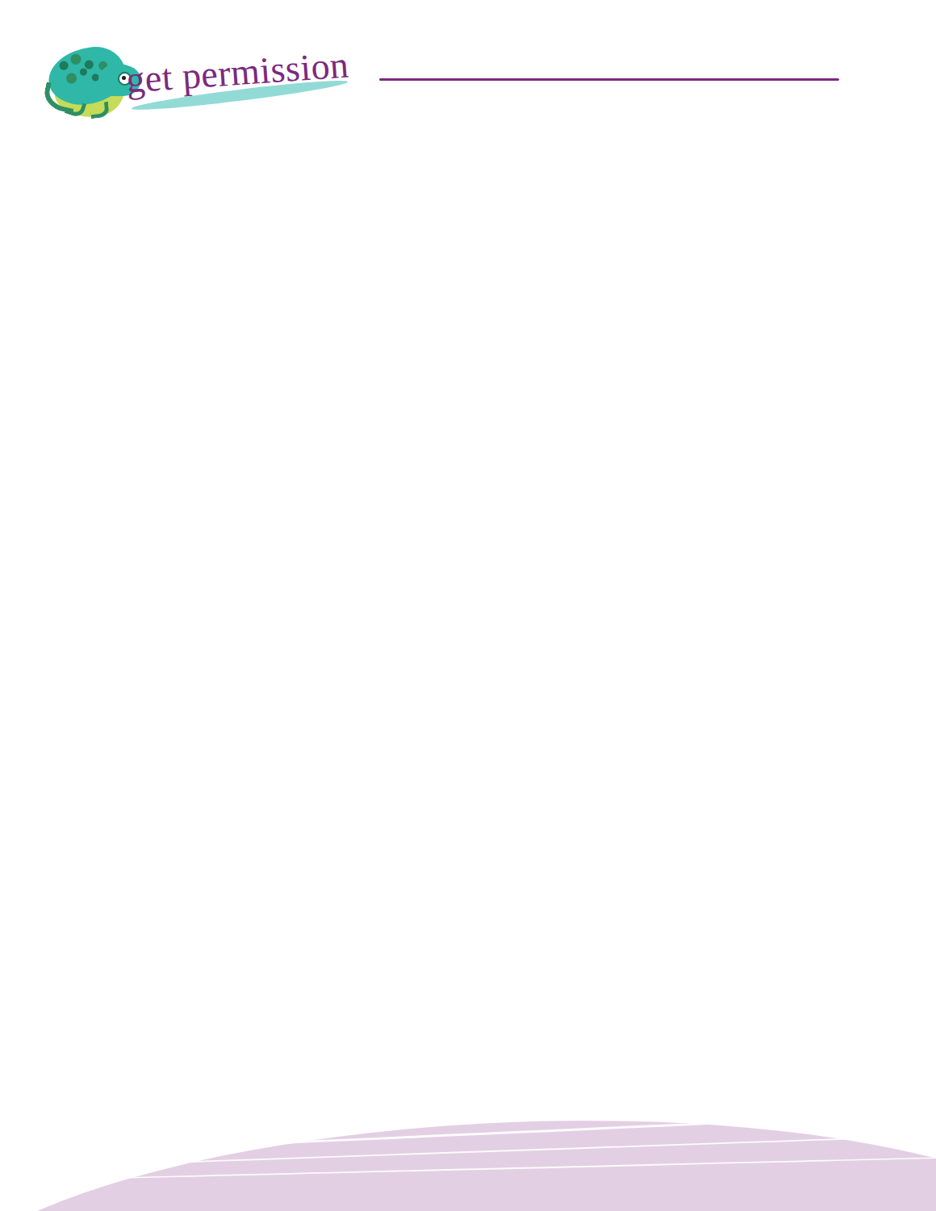get permission